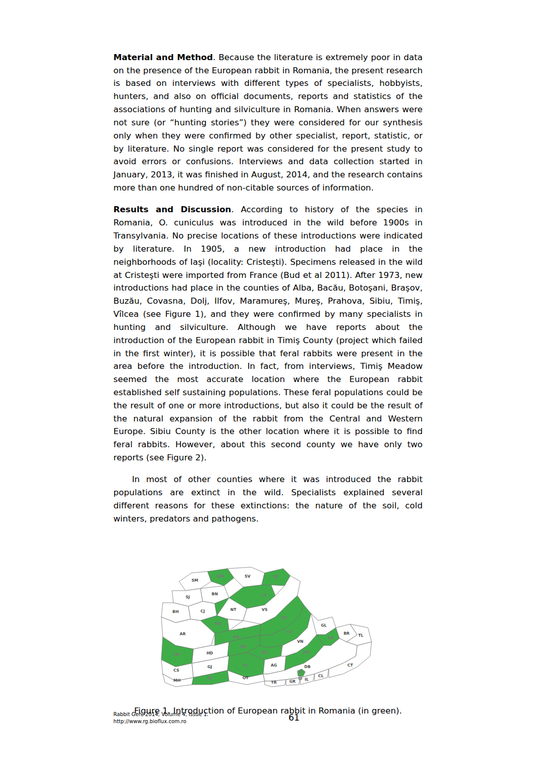Material and Method. Because the literature is extremely poor in data on the presence of the European rabbit in Romania, the present research is based on interviews with different types of specialists, hobbyists, hunters, and also on official documents, reports and statistics of the associations of hunting and silviculture in Romania. When answers were not sure (or “hunting stories”) they were considered for our synthesis only when they were confirmed by other specialist, report, statistic, or by literature. No single report was considered for the present study to avoid errors or confusions. Interviews and data collection started in January, 2013, it was finished in August, 2014, and the research contains more than one hundred of non-citable sources of information.
Results and Discussion. According to history of the species in Romania, O. cuniculus was introduced in the wild before 1900s in Transylvania. No precise locations of these introductions were indicated by literature. In 1905, a new introduction had place in the neighborhoods of Iaşi (locality: Cristeşti). Specimens released in the wild at Cristeşti were imported from France (Bud et al 2011). After 1973, new introductions had place in the counties of Alba, Bacău, Botoşani, Braşov, Buzău, Covasna, Dolj, Ilfov, Maramureş, Mureş, Prahova, Sibiu, Timiş, Vîlcea (see Figure 1), and they were confirmed by many specialists in hunting and silviculture. Although we have reports about the introduction of the European rabbit in Timiş County (project which failed in the first winter), it is possible that feral rabbits were present in the area before the introduction. In fact, from interviews, Timiş Meadow seemed the most accurate location where the European rabbit established self sustaining populations. These feral populations could be the result of one or more introductions, but also it could be the result of the natural expansion of the rabbit from the Central and Western Europe. Sibiu County is the other location where it is possible to find feral rabbits. However, about this second county we have only two reports (see Figure 2).
In most of other counties where it was introduced the rabbit populations are extinct in the wild. Specialists explained several different reasons for these extinctions: the nature of the soil, cold winters, predators and pathogens.
SM MM SV BT SJ BN BH CJ IS NT MS VS HR BC AR AB CV TM HD SB BV VN GL CS GJ VL AG PH BZ BR TL MH DJ OT DB TR GR IL CL CT IF
Figure 1. Introduction of European rabbit in Romania (in green).
Rabbit Gen, 2014, Volume 4, Issue 1.
http://www.rg.bioflux.com.ro
61